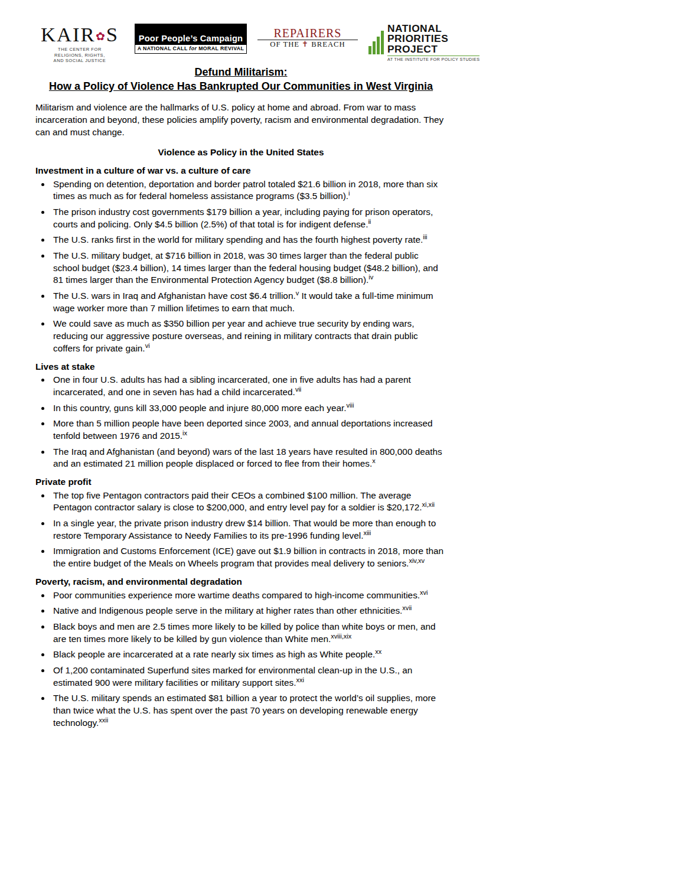KAIR✿S
THE CENTER FOR
RELIGIONS, RIGHTS,
AND SOCIAL JUSTICE
Poor People’s Campaign
A NATIONAL CALL for MORAL REVIVAL
REPAIRERS
OF THE ✝ BREACH
NATIONAL PRIORITIES PROJECT AT THE INSTITUTE FOR POLICY STUDIES
Defund Militarism: How a Policy of Violence Has Bankrupted Our Communities in West Virginia
Militarism and violence are the hallmarks of U.S. policy at home and abroad. From war to mass incarceration and beyond, these policies amplify poverty, racism and environmental degradation. They can and must change.
Violence as Policy in the United States
Investment in a culture of war vs. a culture of care
Spending on detention, deportation and border patrol totaled $21.6 billion in 2018, more than six times as much as for federal homeless assistance programs ($3.5 billion).i
The prison industry cost governments $179 billion a year, including paying for prison operators, courts and policing. Only $4.5 billion (2.5%) of that total is for indigent defense.ii
The U.S. ranks first in the world for military spending and has the fourth highest poverty rate.iii
The U.S. military budget, at $716 billion in 2018, was 30 times larger than the federal public school budget ($23.4 billion), 14 times larger than the federal housing budget ($48.2 billion), and 81 times larger than the Environmental Protection Agency budget ($8.8 billion).iv
The U.S. wars in Iraq and Afghanistan have cost $6.4 trillion.v It would take a full-time minimum wage worker more than 7 million lifetimes to earn that much.
We could save as much as $350 billion per year and achieve true security by ending wars, reducing our aggressive posture overseas, and reining in military contracts that drain public coffers for private gain.vi
Lives at stake
One in four U.S. adults has had a sibling incarcerated, one in five adults has had a parent incarcerated, and one in seven has had a child incarcerated.vii
In this country, guns kill 33,000 people and injure 80,000 more each year.viii
More than 5 million people have been deported since 2003, and annual deportations increased tenfold between 1976 and 2015.ix
The Iraq and Afghanistan (and beyond) wars of the last 18 years have resulted in 800,000 deaths and an estimated 21 million people displaced or forced to flee from their homes.x
Private profit
The top five Pentagon contractors paid their CEOs a combined $100 million. The average Pentagon contractor salary is close to $200,000, and entry level pay for a soldier is $20,172.xi,xii
In a single year, the private prison industry drew $14 billion. That would be more than enough to restore Temporary Assistance to Needy Families to its pre-1996 funding level.xiii
Immigration and Customs Enforcement (ICE) gave out $1.9 billion in contracts in 2018, more than the entire budget of the Meals on Wheels program that provides meal delivery to seniors.xiv,xv
Poverty, racism, and environmental degradation
Poor communities experience more wartime deaths compared to high-income communities.xvi
Native and Indigenous people serve in the military at higher rates than other ethnicities.xvii
Black boys and men are 2.5 times more likely to be killed by police than white boys or men, and are ten times more likely to be killed by gun violence than White men.xviii,xix
Black people are incarcerated at a rate nearly six times as high as White people.xx
Of 1,200 contaminated Superfund sites marked for environmental clean-up in the U.S., an estimated 900 were military facilities or military support sites.xxi
The U.S. military spends an estimated $81 billion a year to protect the world’s oil supplies, more than twice what the U.S. has spent over the past 70 years on developing renewable energy technology.xxii